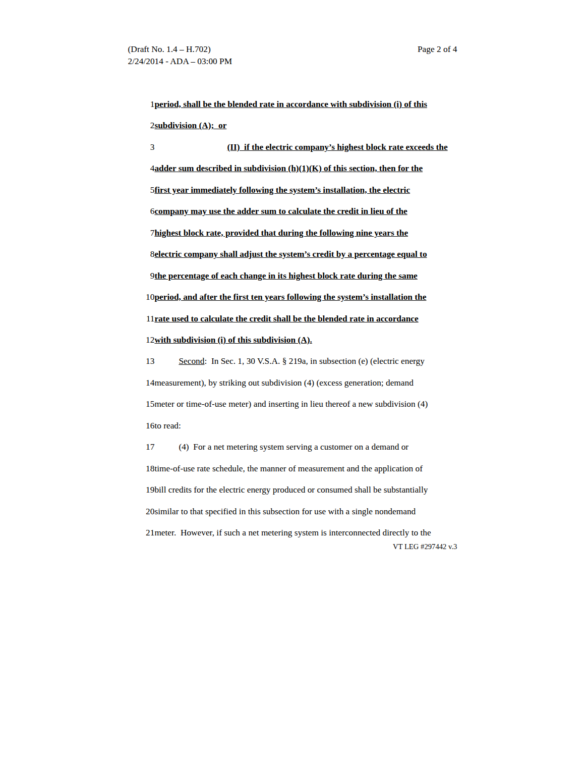(Draft No. 1.4 – H.702)
2/24/2014 - ADA – 03:00 PM
Page 2 of 4
| 1 | period, shall be the blended rate in accordance with subdivision (i) of this |
| 2 | subdivision (A); or |
| 3 | (II) if the electric company’s highest block rate exceeds the |
| 4 | adder sum described in subdivision (h)(1)(K) of this section, then for the |
| 5 | first year immediately following the system’s installation, the electric |
| 6 | company may use the adder sum to calculate the credit in lieu of the |
| 7 | highest block rate, provided that during the following nine years the |
| 8 | electric company shall adjust the system’s credit by a percentage equal to |
| 9 | the percentage of each change in its highest block rate during the same |
| 10 | period, and after the first ten years following the system’s installation the |
| 11 | rate used to calculate the credit shall be the blended rate in accordance |
| 12 | with subdivision (i) of this subdivision (A). |
| 13 | Second : In Sec. 1, 30 V.S.A. § 219a, in subsection (e) (electric energy |
| 14 | measurement), by striking out subdivision (4) (excess generation; demand |
| 15 | meter or time-of-use meter) and inserting in lieu thereof a new subdivision (4) |
| 16 | to read: |
| 17 | (4) For a net metering system serving a customer on a demand or |
| 18 | time-of-use rate schedule, the manner of measurement and the application of |
| 19 | bill credits for the electric energy produced or consumed shall be substantially |
| 20 | similar to that specified in this subsection for use with a single nondemand |
| 21 | meter. However, if such a net metering system is interconnected directly to the |
VT LEG #297442 v.3